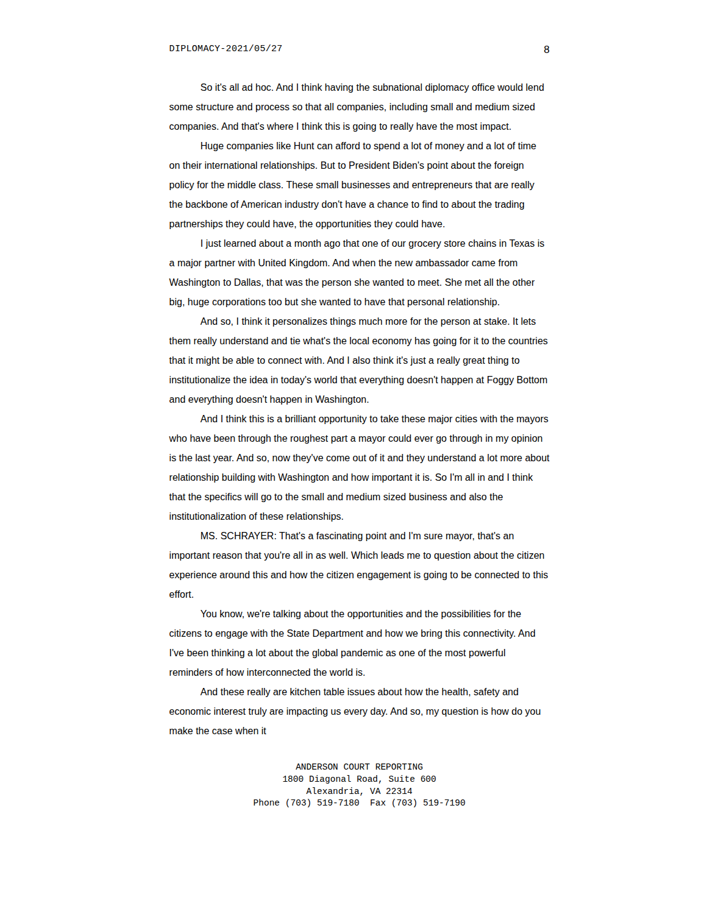DIPLOMACY-2021/05/27
8
So it's all ad hoc. And I think having the subnational diplomacy office would lend some structure and process so that all companies, including small and medium sized companies. And that's where I think this is going to really have the most impact.
Huge companies like Hunt can afford to spend a lot of money and a lot of time on their international relationships. But to President Biden's point about the foreign policy for the middle class. These small businesses and entrepreneurs that are really the backbone of American industry don't have a chance to find to about the trading partnerships they could have, the opportunities they could have.
I just learned about a month ago that one of our grocery store chains in Texas is a major partner with United Kingdom. And when the new ambassador came from Washington to Dallas, that was the person she wanted to meet. She met all the other big, huge corporations too but she wanted to have that personal relationship.
And so, I think it personalizes things much more for the person at stake. It lets them really understand and tie what's the local economy has going for it to the countries that it might be able to connect with. And I also think it's just a really great thing to institutionalize the idea in today's world that everything doesn't happen at Foggy Bottom and everything doesn't happen in Washington.
And I think this is a brilliant opportunity to take these major cities with the mayors who have been through the roughest part a mayor could ever go through in my opinion is the last year. And so, now they've come out of it and they understand a lot more about relationship building with Washington and how important it is. So I'm all in and I think that the specifics will go to the small and medium sized business and also the institutionalization of these relationships.
MS. SCHRAYER: That's a fascinating point and I'm sure mayor, that's an important reason that you're all in as well. Which leads me to question about the citizen experience around this and how the citizen engagement is going to be connected to this effort.
You know, we're talking about the opportunities and the possibilities for the citizens to engage with the State Department and how we bring this connectivity. And I've been thinking a lot about the global pandemic as one of the most powerful reminders of how interconnected the world is.
And these really are kitchen table issues about how the health, safety and economic interest truly are impacting us every day. And so, my question is how do you make the case when it
ANDERSON COURT REPORTING
1800 Diagonal Road, Suite 600
Alexandria, VA 22314
Phone (703) 519-7180 Fax (703) 519-7190